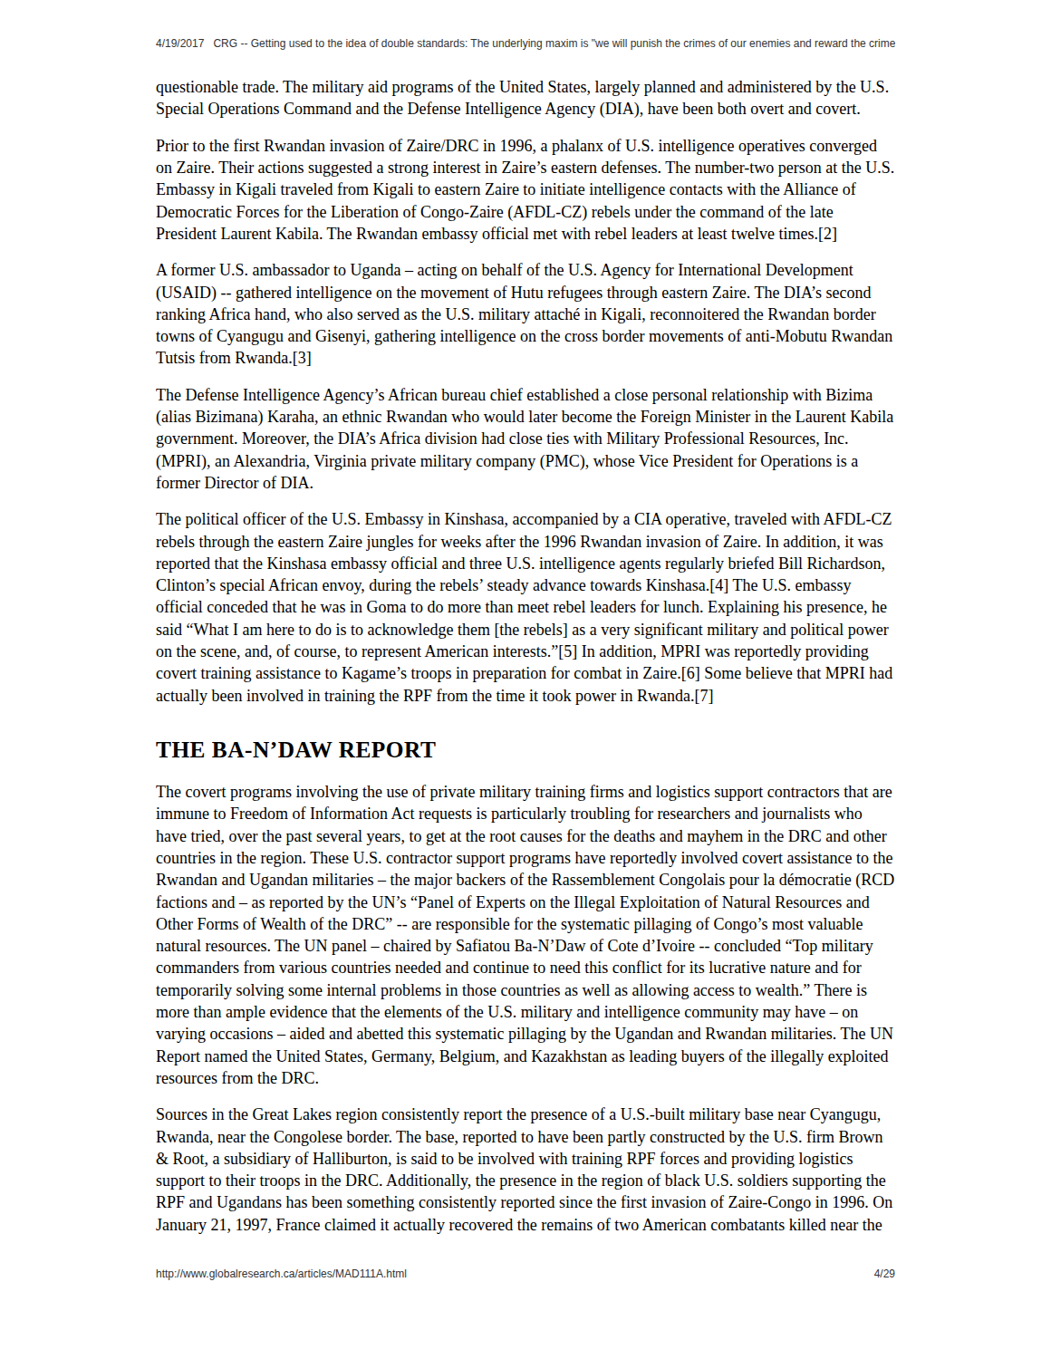4/19/2017 CRG -- Getting used to the idea of double standards: The underlying maxim is "we will punish the crimes of our enemies and reward the crimes of our fri…
questionable trade. The military aid programs of the United States, largely planned and administered by the U.S. Special Operations Command and the Defense Intelligence Agency (DIA), have been both overt and covert.
Prior to the first Rwandan invasion of Zaire/DRC in 1996, a phalanx of U.S. intelligence operatives converged on Zaire. Their actions suggested a strong interest in Zaire’s eastern defenses. The number-two person at the U.S. Embassy in Kigali traveled from Kigali to eastern Zaire to initiate intelligence contacts with the Alliance of Democratic Forces for the Liberation of Congo-Zaire (AFDL-CZ) rebels under the command of the late President Laurent Kabila. The Rwandan embassy official met with rebel leaders at least twelve times.[2]
A former U.S. ambassador to Uganda – acting on behalf of the U.S. Agency for International Development (USAID) -- gathered intelligence on the movement of Hutu refugees through eastern Zaire. The DIA’s second ranking Africa hand, who also served as the U.S. military attaché in Kigali, reconnoitered the Rwandan border towns of Cyangugu and Gisenyi, gathering intelligence on the cross border movements of anti-Mobutu Rwandan Tutsis from Rwanda.[3]
The Defense Intelligence Agency’s African bureau chief established a close personal relationship with Bizima (alias Bizimana) Karaha, an ethnic Rwandan who would later become the Foreign Minister in the Laurent Kabila government. Moreover, the DIA’s Africa division had close ties with Military Professional Resources, Inc. (MPRI), an Alexandria, Virginia private military company (PMC), whose Vice President for Operations is a former Director of DIA.
The political officer of the U.S. Embassy in Kinshasa, accompanied by a CIA operative, traveled with AFDL-CZ rebels through the eastern Zaire jungles for weeks after the 1996 Rwandan invasion of Zaire. In addition, it was reported that the Kinshasa embassy official and three U.S. intelligence agents regularly briefed Bill Richardson, Clinton’s special African envoy, during the rebels’ steady advance towards Kinshasa.[4] The U.S. embassy official conceded that he was in Goma to do more than meet rebel leaders for lunch. Explaining his presence, he said “What I am here to do is to acknowledge them [the rebels] as a very significant military and political power on the scene, and, of course, to represent American interests.”[5] In addition, MPRI was reportedly providing covert training assistance to Kagame’s troops in preparation for combat in Zaire.[6] Some believe that MPRI had actually been involved in training the RPF from the time it took power in Rwanda.[7]
THE BA-N’DAW REPORT
The covert programs involving the use of private military training firms and logistics support contractors that are immune to Freedom of Information Act requests is particularly troubling for researchers and journalists who have tried, over the past several years, to get at the root causes for the deaths and mayhem in the DRC and other countries in the region. These U.S. contractor support programs have reportedly involved covert assistance to the Rwandan and Ugandan militaries – the major backers of the Rassemblement Congolais pour la démocratie (RCD factions and – as reported by the UN’s “Panel of Experts on the Illegal Exploitation of Natural Resources and Other Forms of Wealth of the DRC” -- are responsible for the systematic pillaging of Congo’s most valuable natural resources. The UN panel – chaired by Safiatou Ba-N’Daw of Cote d’Ivoire -- concluded “Top military commanders from various countries needed and continue to need this conflict for its lucrative nature and for temporarily solving some internal problems in those countries as well as allowing access to wealth.” There is more than ample evidence that the elements of the U.S. military and intelligence community may have – on varying occasions – aided and abetted this systematic pillaging by the Ugandan and Rwandan militaries. The UN Report named the United States, Germany, Belgium, and Kazakhstan as leading buyers of the illegally exploited resources from the DRC.
Sources in the Great Lakes region consistently report the presence of a U.S.-built military base near Cyangugu, Rwanda, near the Congolese border. The base, reported to have been partly constructed by the U.S. firm Brown & Root, a subsidiary of Halliburton, is said to be involved with training RPF forces and providing logistics support to their troops in the DRC. Additionally, the presence in the region of black U.S. soldiers supporting the RPF and Ugandans has been something consistently reported since the first invasion of Zaire-Congo in 1996. On January 21, 1997, France claimed it actually recovered the remains of two American combatants killed near the
http://www.globalresearch.ca/articles/MAD111A.html 4/29